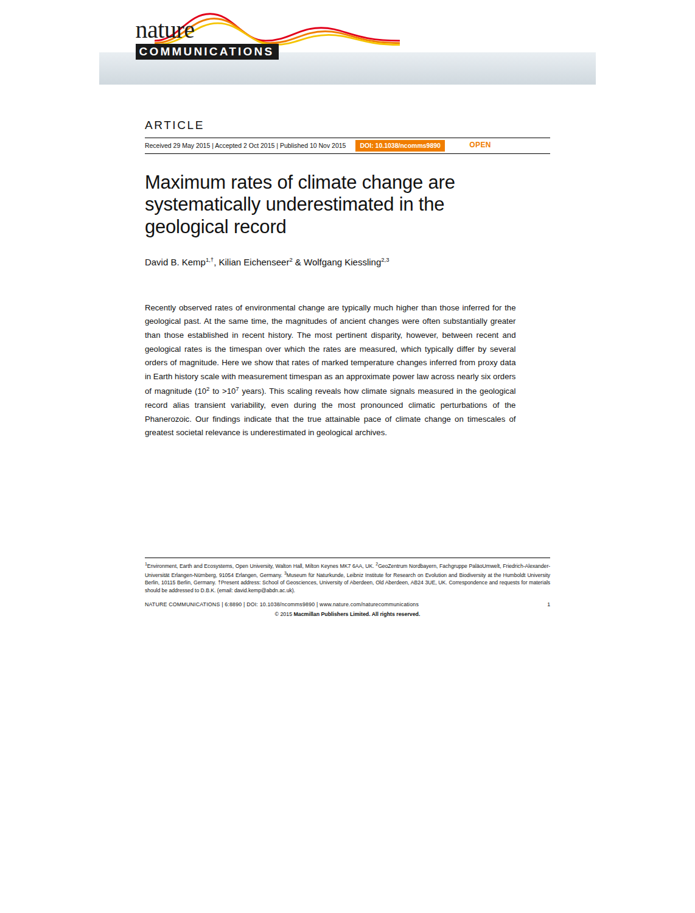nature
COMMUNICATIONS
ARTICLE
Received 29 May 2015 | Accepted 2 Oct 2015 | Published 10 Nov 2015
DOI: 10.1038/ncomms9890
OPEN
Maximum rates of climate change are systematically underestimated in the geological record
David B. Kemp1,†, Kilian Eichenseer2 & Wolfgang Kiessling2,3
Recently observed rates of environmental change are typically much higher than those inferred for the geological past. At the same time, the magnitudes of ancient changes were often substantially greater than those established in recent history. The most pertinent disparity, however, between recent and geological rates is the timespan over which the rates are measured, which typically differ by several orders of magnitude. Here we show that rates of marked temperature changes inferred from proxy data in Earth history scale with measurement timespan as an approximate power law across nearly six orders of magnitude (102 to >107 years). This scaling reveals how climate signals measured in the geological record alias transient variability, even during the most pronounced climatic perturbations of the Phanerozoic. Our findings indicate that the true attainable pace of climate change on timescales of greatest societal relevance is underestimated in geological archives.
1Environment, Earth and Ecosystems, Open University, Walton Hall, Milton Keynes MK7 6AA, UK. 2GeoZentrum Nordbayern, Fachgruppe PaläoUmwelt, Friedrich-Alexander-Universität Erlangen-Nürnberg, 91054 Erlangen, Germany. 3Museum für Naturkunde, Leibniz Institute for Research on Evolution and Biodiversity at the Humboldt University Berlin, 10115 Berlin, Germany. †Present address: School of Geosciences, University of Aberdeen, Old Aberdeen, AB24 3UE, UK. Correspondence and requests for materials should be addressed to D.B.K. (email: david.kemp@abdn.ac.uk).
NATURE COMMUNICATIONS | 6:8890 | DOI: 10.1038/ncomms9890 | www.nature.com/naturecommunications 1
© 2015 Macmillan Publishers Limited. All rights reserved.